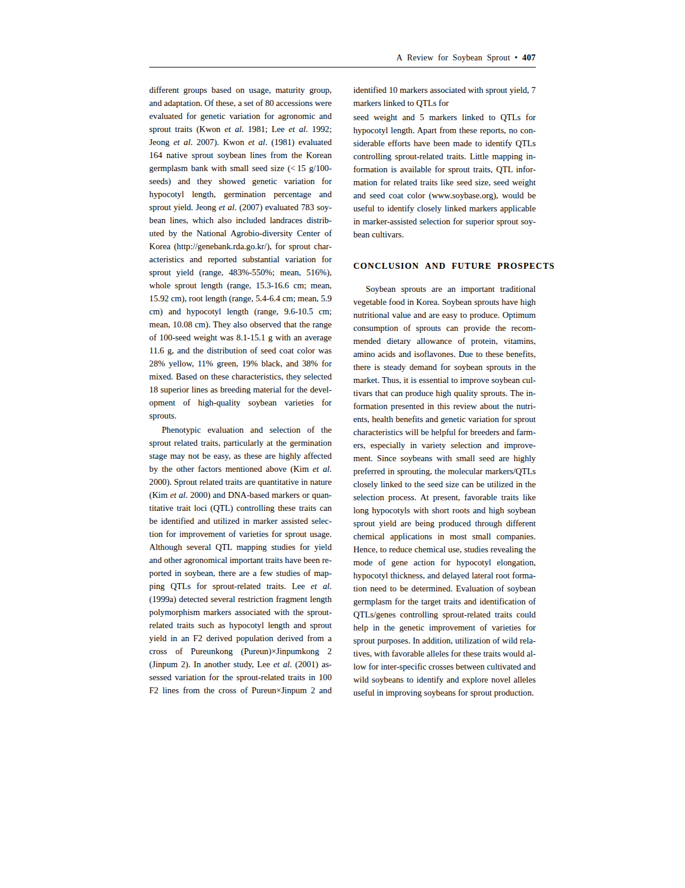A Review for Soybean Sprout • 407
different groups based on usage, maturity group, and adaptation. Of these, a set of 80 accessions were evaluated for genetic variation for agronomic and sprout traits (Kwon et al. 1981; Lee et al. 1992; Jeong et al. 2007). Kwon et al. (1981) evaluated 164 native sprout soybean lines from the Korean germplasm bank with small seed size (< 15 g/100-seeds) and they showed genetic variation for hypocotyl length, germination percentage and sprout yield. Jeong et al. (2007) evaluated 783 soybean lines, which also included landraces distributed by the National Agrobio-diversity Center of Korea (http://genebank.rda.go.kr/), for sprout characteristics and reported substantial variation for sprout yield (range, 483%-550%; mean, 516%), whole sprout length (range, 15.3-16.6 cm; mean, 15.92 cm), root length (range, 5.4-6.4 cm; mean, 5.9 cm) and hypocotyl length (range, 9.6-10.5 cm; mean, 10.08 cm). They also observed that the range of 100-seed weight was 8.1-15.1 g with an average 11.6 g, and the distribution of seed coat color was 28% yellow, 11% green, 19% black, and 38% for mixed. Based on these characteristics, they selected 18 superior lines as breeding material for the development of high-quality soybean varieties for sprouts.
Phenotypic evaluation and selection of the sprout related traits, particularly at the germination stage may not be easy, as these are highly affected by the other factors mentioned above (Kim et al. 2000). Sprout related traits are quantitative in nature (Kim et al. 2000) and DNA-based markers or quantitative trait loci (QTL) controlling these traits can be identified and utilized in marker assisted selection for improvement of varieties for sprout usage. Although several QTL mapping studies for yield and other agronomical important traits have been reported in soybean, there are a few studies of mapping QTLs for sprout-related traits. Lee et al. (1999a) detected several restriction fragment length polymorphism markers associated with the sprout-related traits such as hypocotyl length and sprout yield in an F2 derived population derived from a cross of Pureunkong (Pureun)×Jinpumkong 2 (Jinpum 2). In another study, Lee et al. (2001) assessed variation for the sprout-related traits in 100 F2 lines from the cross of Pureun×Jinpum 2 and identified 10 markers associated with sprout yield, 7 markers linked to QTLs for
seed weight and 5 markers linked to QTLs for hypocotyl length. Apart from these reports, no considerable efforts have been made to identify QTLs controlling sprout-related traits. Little mapping information is available for sprout traits, QTL information for related traits like seed size, seed weight and seed coat color (www.soybase.org), would be useful to identify closely linked markers applicable in marker-assisted selection for superior sprout soybean cultivars.
CONCLUSION AND FUTURE PROSPECTS
Soybean sprouts are an important traditional vegetable food in Korea. Soybean sprouts have high nutritional value and are easy to produce. Optimum consumption of sprouts can provide the recommended dietary allowance of protein, vitamins, amino acids and isoflavones. Due to these benefits, there is steady demand for soybean sprouts in the market. Thus, it is essential to improve soybean cultivars that can produce high quality sprouts. The information presented in this review about the nutrients, health benefits and genetic variation for sprout characteristics will be helpful for breeders and farmers, especially in variety selection and improvement. Since soybeans with small seed are highly preferred in sprouting, the molecular markers/QTLs closely linked to the seed size can be utilized in the selection process. At present, favorable traits like long hypocotyls with short roots and high soybean sprout yield are being produced through different chemical applications in most small companies. Hence, to reduce chemical use, studies revealing the mode of gene action for hypocotyl elongation, hypocotyl thickness, and delayed lateral root formation need to be determined. Evaluation of soybean germplasm for the target traits and identification of QTLs/genes controlling sprout-related traits could help in the genetic improvement of varieties for sprout purposes. In addition, utilization of wild relatives, with favorable alleles for these traits would allow for inter-specific crosses between cultivated and wild soybeans to identify and explore novel alleles useful in improving soybeans for sprout production.